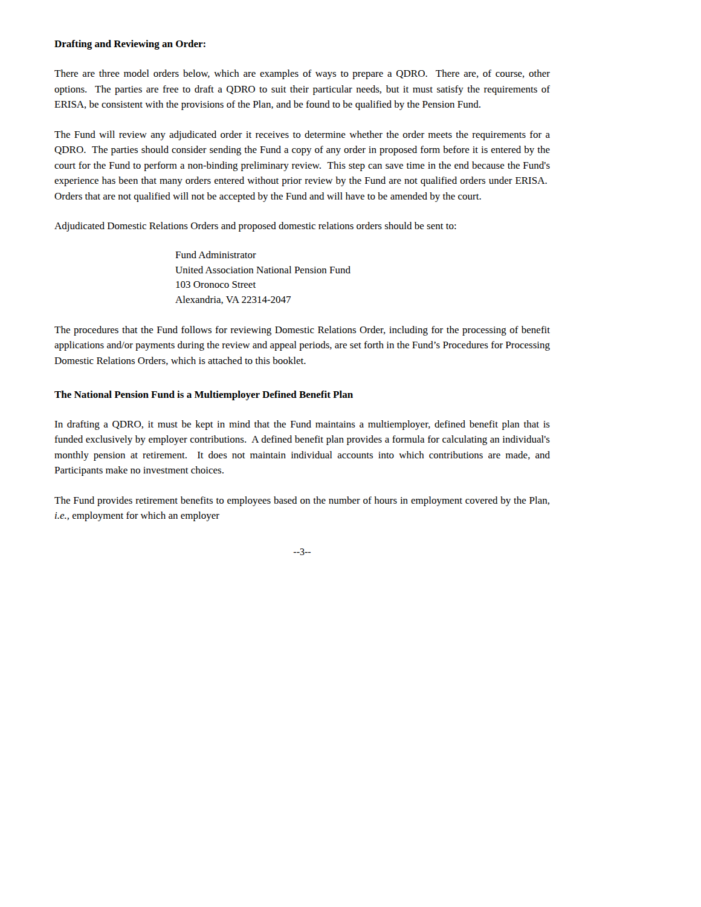Drafting and Reviewing an Order:
There are three model orders below, which are examples of ways to prepare a QDRO. There are, of course, other options. The parties are free to draft a QDRO to suit their particular needs, but it must satisfy the requirements of ERISA, be consistent with the provisions of the Plan, and be found to be qualified by the Pension Fund.
The Fund will review any adjudicated order it receives to determine whether the order meets the requirements for a QDRO. The parties should consider sending the Fund a copy of any order in proposed form before it is entered by the court for the Fund to perform a non-binding preliminary review. This step can save time in the end because the Fund's experience has been that many orders entered without prior review by the Fund are not qualified orders under ERISA. Orders that are not qualified will not be accepted by the Fund and will have to be amended by the court.
Adjudicated Domestic Relations Orders and proposed domestic relations orders should be sent to:
Fund Administrator
United Association National Pension Fund
103 Oronoco Street
Alexandria, VA 22314-2047
The procedures that the Fund follows for reviewing Domestic Relations Order, including for the processing of benefit applications and/or payments during the review and appeal periods, are set forth in the Fund’s Procedures for Processing Domestic Relations Orders, which is attached to this booklet.
The National Pension Fund is a Multiemployer Defined Benefit Plan
In drafting a QDRO, it must be kept in mind that the Fund maintains a multiemployer, defined benefit plan that is funded exclusively by employer contributions. A defined benefit plan provides a formula for calculating an individual's monthly pension at retirement. It does not maintain individual accounts into which contributions are made, and Participants make no investment choices.
The Fund provides retirement benefits to employees based on the number of hours in employment covered by the Plan, i.e., employment for which an employer
--3--